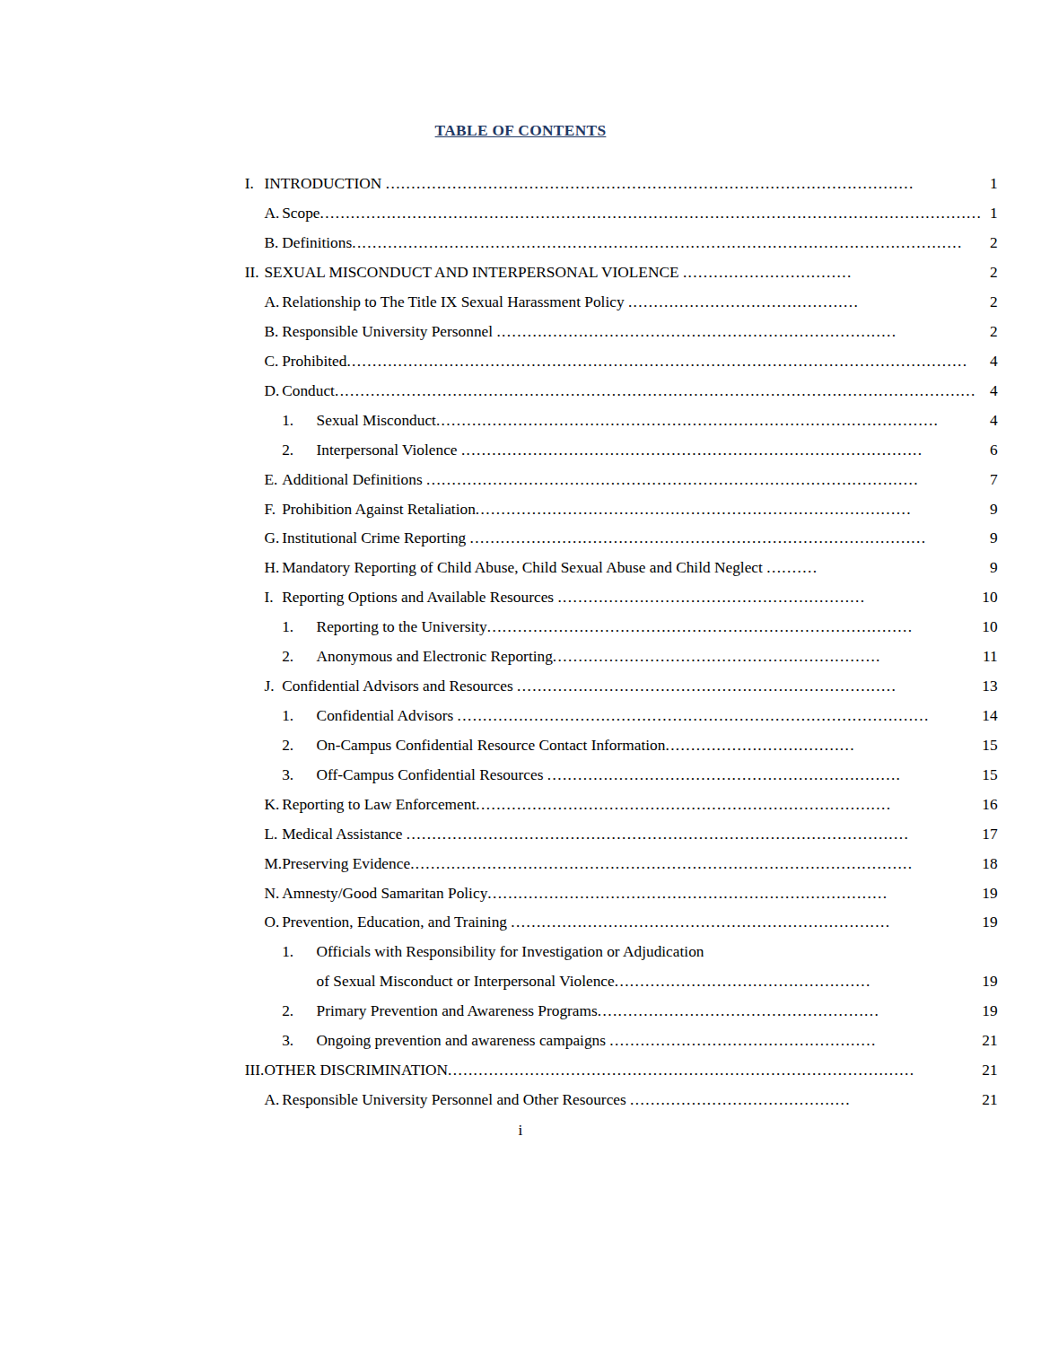TABLE OF CONTENTS
| I. | INTRODUCTION ....................................................................................................... | 1 |
| | A. | Scope ................................................................................................................................. | 1 |
| | B. | Definitions ....................................................................................................................... | 2 |
| II. | SEXUAL MISCONDUCT AND INTERPERSONAL VIOLENCE ................................. | 2 |
| | A. | Relationship to The Title IX Sexual Harassment Policy ............................................. | 2 |
| | B. | Responsible University Personnel .............................................................................. | 2 |
| | C. | Prohibited ......................................................................................................................... | 4 |
| | D. | Conduct ............................................................................................................................. | 4 |
| | | 1. | Sexual Misconduct .................................................................................................. | 4 |
| | | 2. | Interpersonal Violence .......................................................................................... | 6 |
| | E. | Additional Definitions ................................................................................................ | 7 |
| | F. | Prohibition Against Retaliation ..................................................................................... | 9 |
| | G. | Institutional Crime Reporting ......................................................................................... | 9 |
| | H. | Mandatory Reporting of Child Abuse, Child Sexual Abuse and Child Neglect .......... | 9 |
| | I. | Reporting Options and Available Resources ............................................................ | 10 |
| | | 1. | Reporting to the University ................................................................................... | 10 |
| | | 2. | Anonymous and Electronic Reporting ................................................................ | 11 |
| | J. | Confidential Advisors and Resources .......................................................................... | 13 |
| | | 1. | Confidential Advisors ............................................................................................ | 14 |
| | | 2. | On-Campus Confidential Resource Contact Information ..................................... | 15 |
| | | 3. | Off-Campus Confidential Resources ..................................................................... | 15 |
| | K. | Reporting to Law Enforcement ................................................................................. | 16 |
| | L. | Medical Assistance .................................................................................................. | 17 |
| | M. | Preserving Evidence .................................................................................................. | 18 |
| | N. | Amnesty/Good Samaritan Policy .............................................................................. | 19 |
| | O. | Prevention, Education, and Training .......................................................................... | 19 |
| | | 1. | Officials with Responsibility for Investigation or Adjudication of Sexual Misconduct or Interpersonal Violence .................................................. | 19 |
| | | 2. | Primary Prevention and Awareness Programs ....................................................... | 19 |
| | | 3. | Ongoing prevention and awareness campaigns .................................................... | 21 |
| III. | OTHER DISCRIMINATION ........................................................................................... | 21 |
| | A. | Responsible University Personnel and Other Resources ........................................... | 21 |
i